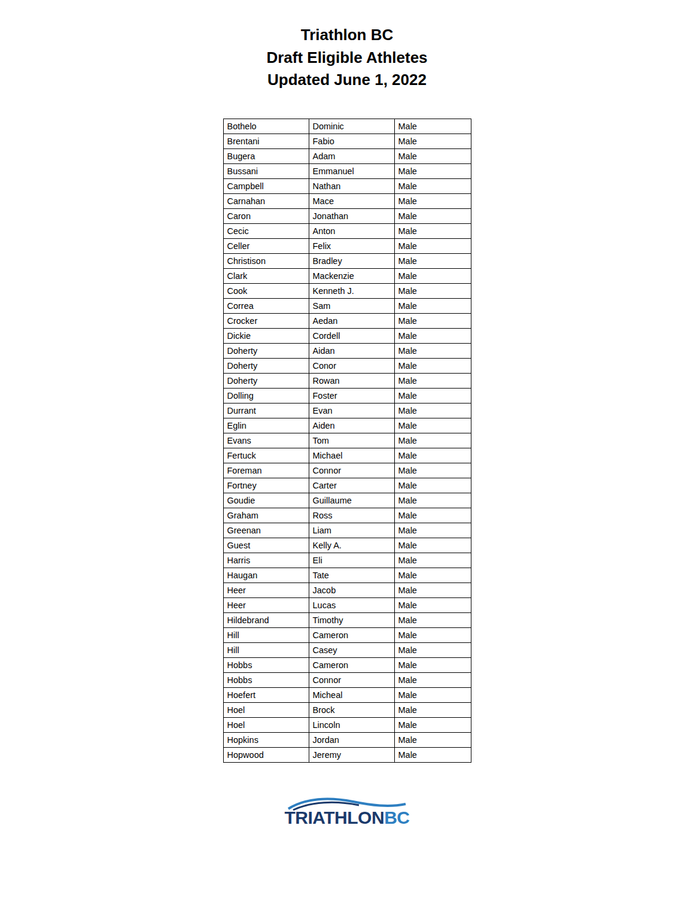Triathlon BC
Draft Eligible Athletes
Updated June 1, 2022
| Bothelo | Dominic | Male |
| Brentani | Fabio | Male |
| Bugera | Adam | Male |
| Bussani | Emmanuel | Male |
| Campbell | Nathan | Male |
| Carnahan | Mace | Male |
| Caron | Jonathan | Male |
| Cecic | Anton | Male |
| Celler | Felix | Male |
| Christison | Bradley | Male |
| Clark | Mackenzie | Male |
| Cook | Kenneth J. | Male |
| Correa | Sam | Male |
| Crocker | Aedan | Male |
| Dickie | Cordell | Male |
| Doherty | Aidan | Male |
| Doherty | Conor | Male |
| Doherty | Rowan | Male |
| Dolling | Foster | Male |
| Durrant | Evan | Male |
| Eglin | Aiden | Male |
| Evans | Tom | Male |
| Fertuck | Michael | Male |
| Foreman | Connor | Male |
| Fortney | Carter | Male |
| Goudie | Guillaume | Male |
| Graham | Ross | Male |
| Greenan | Liam | Male |
| Guest | Kelly A. | Male |
| Harris | Eli | Male |
| Haugan | Tate | Male |
| Heer | Jacob | Male |
| Heer | Lucas | Male |
| Hildebrand | Timothy | Male |
| Hill | Cameron | Male |
| Hill | Casey | Male |
| Hobbs | Cameron | Male |
| Hobbs | Connor | Male |
| Hoefert | Micheal | Male |
| Hoel | Brock | Male |
| Hoel | Lincoln | Male |
| Hopkins | Jordan | Male |
| Hopwood | Jeremy | Male |
TRIATHLON BC